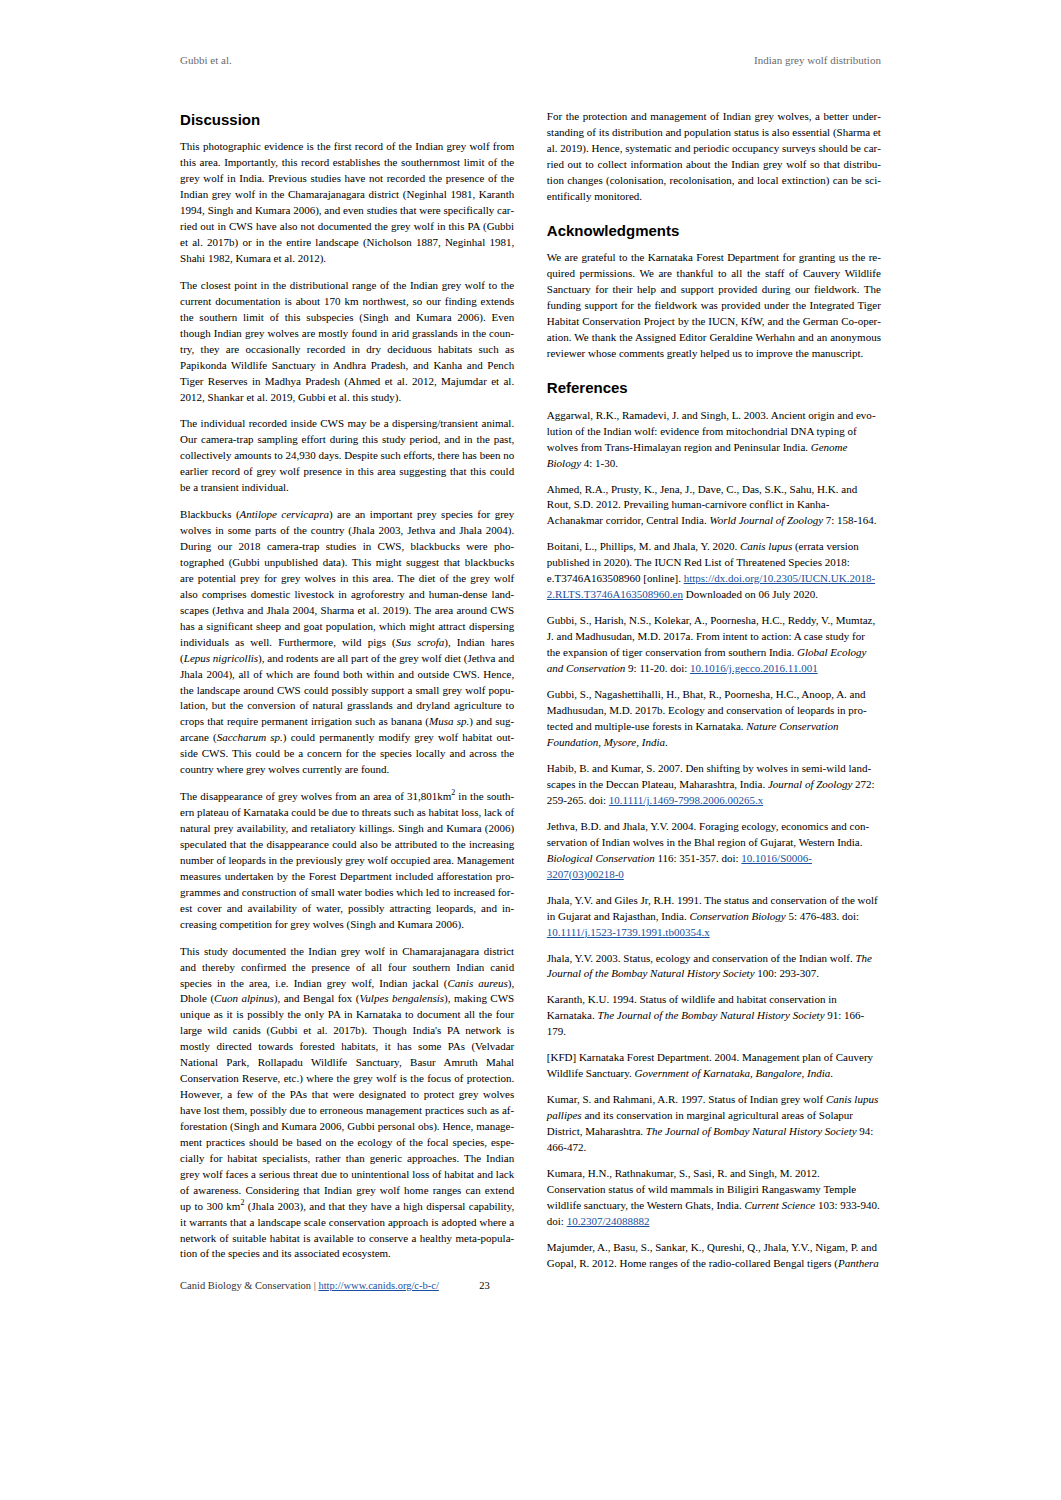Gubbi et al.
Indian grey wolf distribution
Discussion
This photographic evidence is the first record of the Indian grey wolf from this area. Importantly, this record establishes the southernmost limit of the grey wolf in India. Previous studies have not recorded the presence of the Indian grey wolf in the Chamarajanagara district (Neginhal 1981, Karanth 1994, Singh and Kumara 2006), and even studies that were specifically carried out in CWS have also not documented the grey wolf in this PA (Gubbi et al. 2017b) or in the entire landscape (Nicholson 1887, Neginhal 1981, Shahi 1982, Kumara et al. 2012).
The closest point in the distributional range of the Indian grey wolf to the current documentation is about 170 km northwest, so our finding extends the southern limit of this subspecies (Singh and Kumara 2006). Even though Indian grey wolves are mostly found in arid grasslands in the country, they are occasionally recorded in dry deciduous habitats such as Papikonda Wildlife Sanctuary in Andhra Pradesh, and Kanha and Pench Tiger Reserves in Madhya Pradesh (Ahmed et al. 2012, Majumdar et al. 2012, Shankar et al. 2019, Gubbi et al. this study).
The individual recorded inside CWS may be a dispersing/transient animal. Our camera-trap sampling effort during this study period, and in the past, collectively amounts to 24,930 days. Despite such efforts, there has been no earlier record of grey wolf presence in this area suggesting that this could be a transient individual.
Blackbucks (Antilope cervicapra) are an important prey species for grey wolves in some parts of the country (Jhala 2003, Jethva and Jhala 2004). During our 2018 camera-trap studies in CWS, blackbucks were photographed (Gubbi unpublished data). This might suggest that blackbucks are potential prey for grey wolves in this area. The diet of the grey wolf also comprises domestic livestock in agroforestry and human-dense landscapes (Jethva and Jhala 2004, Sharma et al. 2019). The area around CWS has a significant sheep and goat population, which might attract dispersing individuals as well. Furthermore, wild pigs (Sus scrofa), Indian hares (Lepus nigricollis), and rodents are all part of the grey wolf diet (Jethva and Jhala 2004), all of which are found both within and outside CWS. Hence, the landscape around CWS could possibly support a small grey wolf population, but the conversion of natural grasslands and dryland agriculture to crops that require permanent irrigation such as banana (Musa sp.) and sugarcane (Saccharum sp.) could permanently modify grey wolf habitat outside CWS. This could be a concern for the species locally and across the country where grey wolves currently are found.
The disappearance of grey wolves from an area of 31,801km2 in the southern plateau of Karnataka could be due to threats such as habitat loss, lack of natural prey availability, and retaliatory killings. Singh and Kumara (2006) speculated that the disappearance could also be attributed to the increasing number of leopards in the previously grey wolf occupied area. Management measures undertaken by the Forest Department included afforestation programmes and construction of small water bodies which led to increased forest cover and availability of water, possibly attracting leopards, and increasing competition for grey wolves (Singh and Kumara 2006).
This study documented the Indian grey wolf in Chamarajanagara district and thereby confirmed the presence of all four southern Indian canid species in the area, i.e. Indian grey wolf, Indian jackal (Canis aureus), Dhole (Cuon alpinus), and Bengal fox (Vulpes bengalensis), making CWS unique as it is possibly the only PA in Karnataka to document all the four large wild canids (Gubbi et al. 2017b). Though India's PA network is mostly directed towards forested habitats, it has some PAs (Velvadar National Park, Rollapadu Wildlife Sanctuary, Basur Amruth Mahal Conservation Reserve, etc.) where the grey wolf is the focus of protection. However, a few of the PAs that were designated to protect grey wolves have lost them, possibly due to erroneous management practices such as afforestation (Singh and Kumara 2006, Gubbi personal obs). Hence, management practices should be based on the ecology of the focal species, especially for habitat specialists, rather than generic approaches. The Indian grey wolf faces a serious threat due to unintentional loss of habitat and lack of awareness. Considering that Indian grey wolf home ranges can extend up to 300 km2 (Jhala 2003), and that they have a high dispersal capability, it warrants that a landscape scale conservation approach is adopted where a network of suitable habitat is available to conserve a healthy meta-population of the species and its associated ecosystem.
For the protection and management of Indian grey wolves, a better understanding of its distribution and population status is also essential (Sharma et al. 2019). Hence, systematic and periodic occupancy surveys should be carried out to collect information about the Indian grey wolf so that distribution changes (colonisation, recolonisation, and local extinction) can be scientifically monitored.
Acknowledgments
We are grateful to the Karnataka Forest Department for granting us the required permissions. We are thankful to all the staff of Cauvery Wildlife Sanctuary for their help and support provided during our fieldwork. The funding support for the fieldwork was provided under the Integrated Tiger Habitat Conservation Project by the IUCN, KfW, and the German Co-operation. We thank the Assigned Editor Geraldine Werhahn and an anonymous reviewer whose comments greatly helped us to improve the manuscript.
References
Aggarwal, R.K., Ramadevi, J. and Singh, L. 2003. Ancient origin and evolution of the Indian wolf: evidence from mitochondrial DNA typing of wolves from Trans-Himalayan region and Peninsular India. Genome Biology 4: 1-30.
Ahmed, R.A., Prusty, K., Jena, J., Dave, C., Das, S.K., Sahu, H.K. and Rout, S.D. 2012. Prevailing human-carnivore conflict in Kanha-Achanakmar corridor, Central India. World Journal of Zoology 7: 158-164.
Boitani, L., Phillips, M. and Jhala, Y. 2020. Canis lupus (errata version published in 2020). The IUCN Red List of Threatened Species 2018: e.T3746A163508960 [online]. https://dx.doi.org/10.2305/IUCN.UK.2018-2.RLTS.T3746A163508960.en Downloaded on 06 July 2020.
Gubbi, S., Harish, N.S., Kolekar, A., Poornesha, H.C., Reddy, V., Mumtaz, J. and Madhusudan, M.D. 2017a. From intent to action: A case study for the expansion of tiger conservation from southern India. Global Ecology and Conservation 9: 11-20. doi: 10.1016/j.gecco.2016.11.001
Gubbi, S., Nagashettihalli, H., Bhat, R., Poornesha, H.C., Anoop, A. and Madhusudan, M.D. 2017b. Ecology and conservation of leopards in protected and multiple-use forests in Karnataka. Nature Conservation Foundation, Mysore, India.
Habib, B. and Kumar, S. 2007. Den shifting by wolves in semi-wild landscapes in the Deccan Plateau, Maharashtra, India. Journal of Zoology 272: 259-265. doi: 10.1111/j.1469-7998.2006.00265.x
Jethva, B.D. and Jhala, Y.V. 2004. Foraging ecology, economics and conservation of Indian wolves in the Bhal region of Gujarat, Western India. Biological Conservation 116: 351-357. doi: 10.1016/S0006-3207(03)00218-0
Jhala, Y.V. and Giles Jr, R.H. 1991. The status and conservation of the wolf in Gujarat and Rajasthan, India. Conservation Biology 5: 476-483. doi: 10.1111/j.1523-1739.1991.tb00354.x
Jhala, Y.V. 2003. Status, ecology and conservation of the Indian wolf. The Journal of the Bombay Natural History Society 100: 293-307.
Karanth, K.U. 1994. Status of wildlife and habitat conservation in Karnataka. The Journal of the Bombay Natural History Society 91: 166-179.
[KFD] Karnataka Forest Department. 2004. Management plan of Cauvery Wildlife Sanctuary. Government of Karnataka, Bangalore, India.
Kumar, S. and Rahmani, A.R. 1997. Status of Indian grey wolf Canis lupus pallipes and its conservation in marginal agricultural areas of Solapur District, Maharashtra. The Journal of Bombay Natural History Society 94: 466-472.
Kumara, H.N., Rathnakumar, S., Sasi, R. and Singh, M. 2012. Conservation status of wild mammals in Biligiri Rangaswamy Temple wildlife sanctuary, the Western Ghats, India. Current Science 103: 933-940. doi: 10.2307/24088882
Majumder, A., Basu, S., Sankar, K., Qureshi, Q., Jhala, Y.V., Nigam, P. and Gopal, R. 2012. Home ranges of the radio-collared Bengal tigers (Panthera
Canid Biology & Conservation | http://www.canids.org/c-b-c/
23